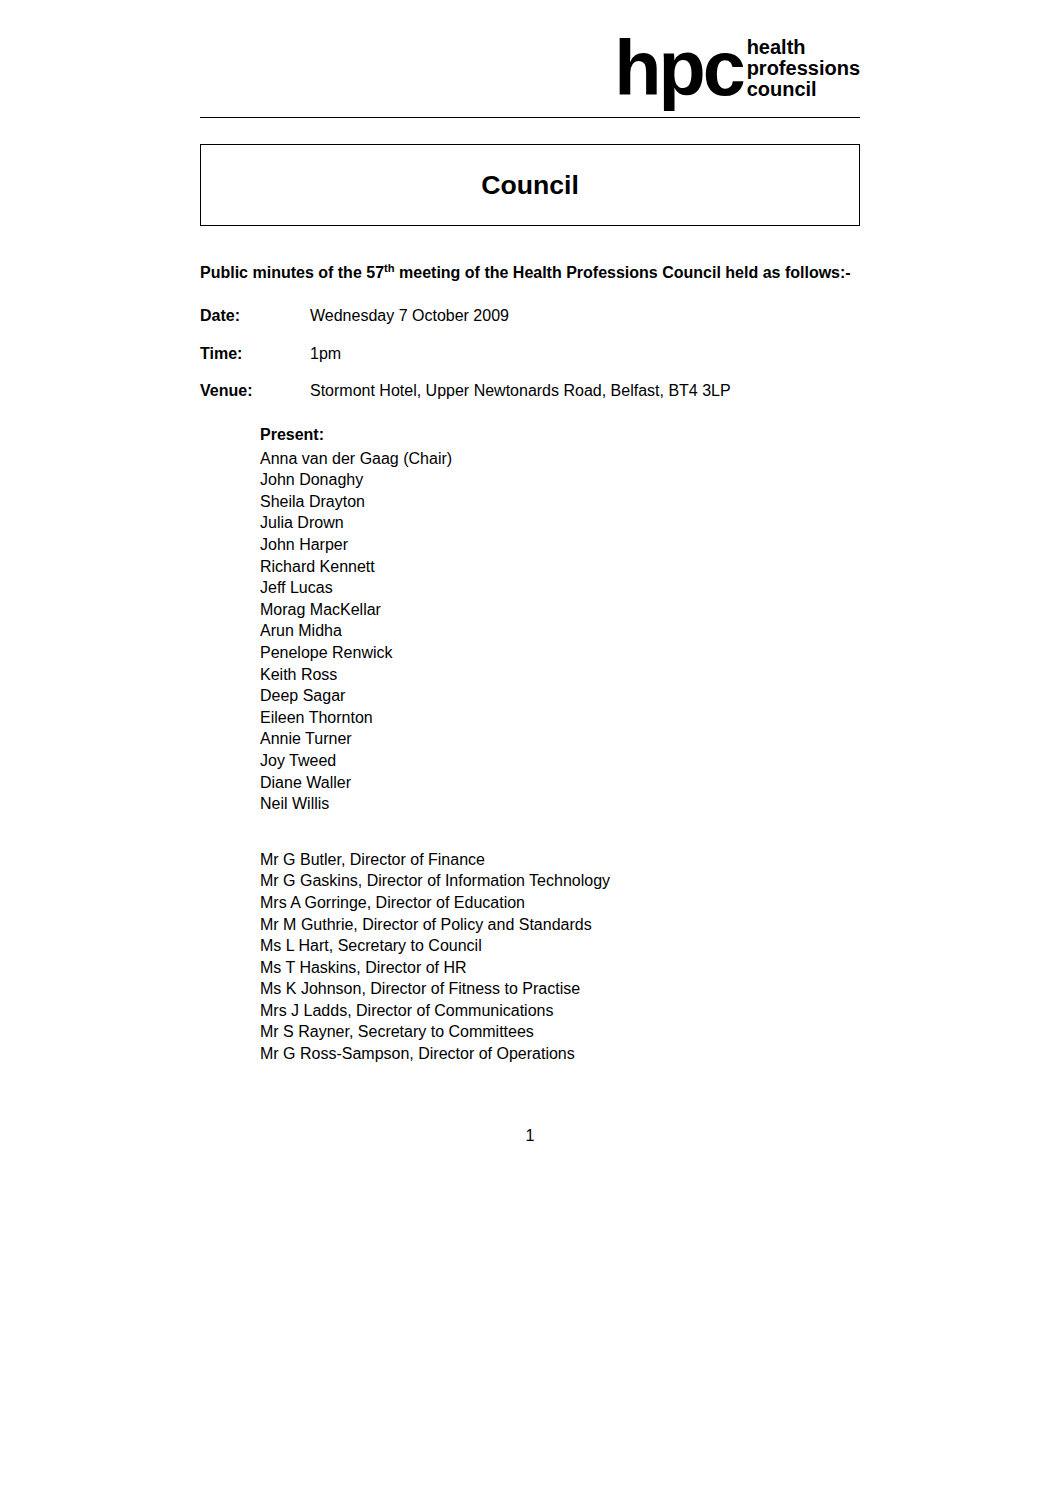hpc health
professions
council
Council
Public minutes of the 57th meeting of the Health Professions Council held as follows:-
Date:
Wednesday 7 October 2009
Time:
1pm
Venue:
Stormont Hotel, Upper Newtonards Road, Belfast, BT4 3LP
Present:
Anna van der Gaag (Chair)
John Donaghy
Sheila Drayton
Julia Drown
John Harper
Richard Kennett
Jeff Lucas
Morag MacKellar
Arun Midha
Penelope Renwick
Keith Ross
Deep Sagar
Eileen Thornton
Annie Turner
Joy Tweed
Diane Waller
Neil Willis
Mr G Butler, Director of Finance
Mr G Gaskins, Director of Information Technology
Mrs A Gorringe, Director of Education
Mr M Guthrie, Director of Policy and Standards
Ms L Hart, Secretary to Council
Ms T Haskins, Director of HR
Ms K Johnson, Director of Fitness to Practise
Mrs J Ladds, Director of Communications
Mr S Rayner, Secretary to Committees
Mr G Ross-Sampson, Director of Operations
1